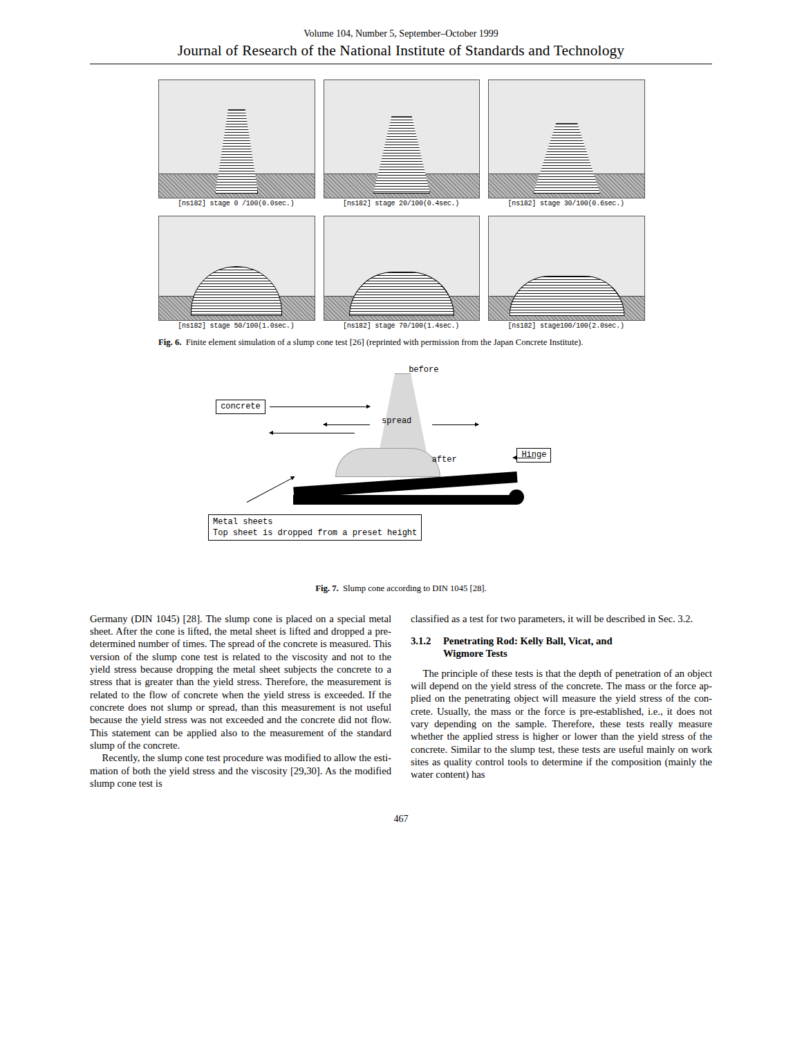Volume 104, Number 5, September–October 1999
Journal of Research of the National Institute of Standards and Technology
[ns182] stage 0 /100(0.0sec.)
[ns182] stage 20/100(0.4sec.)
[ns182] stage 30/100(0.6sec.)
[ns182] stage 50/100(1.0sec.)
[ns182] stage 70/100(1.4sec.)
[ns182] stage100/100(2.0sec.)
Fig. 6. Finite element simulation of a slump cone test [26] (reprinted with permission from the Japan Concrete Institute).
before
spread
after
concrete
Hinge
Metal sheets
Top sheet is dropped from a preset height
Fig. 7. Slump cone according to DIN 1045 [28].
Germany (DIN 1045) [28]. The slump cone is placed on a special metal sheet. After the cone is lifted, the metal sheet is lifted and dropped a predetermined number of times. The spread of the concrete is measured. This version of the slump cone test is related to the viscosity and not to the yield stress because dropping the metal sheet subjects the concrete to a stress that is greater than the yield stress. Therefore, the measurement is related to the flow of concrete when the yield stress is exceeded. If the concrete does not slump or spread, than this measurement is not useful because the yield stress was not exceeded and the concrete did not flow. This statement can be applied also to the measurement of the standard slump of the concrete.
Recently, the slump cone test procedure was modified to allow the estimation of both the yield stress and the viscosity [29,30]. As the modified slump cone test is
classified as a test for two parameters, it will be described in Sec. 3.2.
3.1.2 Penetrating Rod: Kelly Ball, Vicat, and Wigmore Tests
The principle of these tests is that the depth of penetration of an object will depend on the yield stress of the concrete. The mass or the force applied on the penetrating object will measure the yield stress of the concrete. Usually, the mass or the force is pre-established, i.e., it does not vary depending on the sample. Therefore, these tests really measure whether the applied stress is higher or lower than the yield stress of the concrete. Similar to the slump test, these tests are useful mainly on work sites as quality control tools to determine if the composition (mainly the water content) has
467